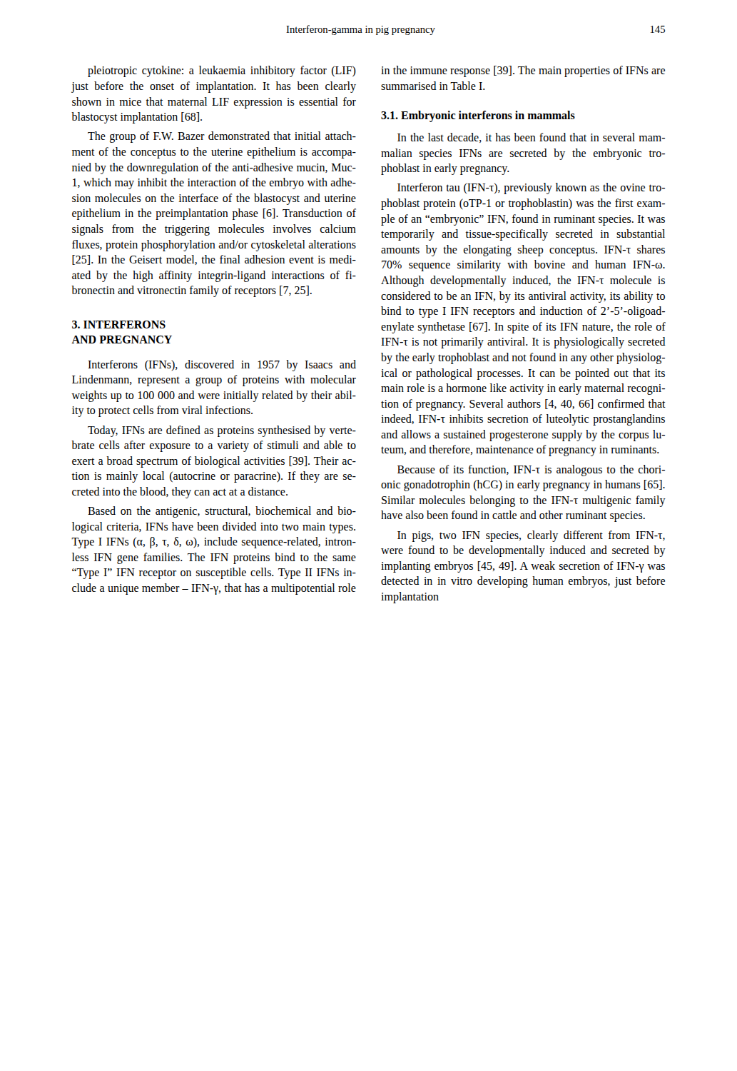Interferon-gamma in pig pregnancy 145
pleiotropic cytokine: a leukaemia inhibitory factor (LIF) just before the onset of implantation. It has been clearly shown in mice that maternal LIF expression is essential for blastocyst implantation [68].
The group of F.W. Bazer demonstrated that initial attachment of the conceptus to the uterine epithelium is accompanied by the downregulation of the anti-adhesive mucin, Muc-1, which may inhibit the interaction of the embryo with adhesion molecules on the interface of the blastocyst and uterine epithelium in the preimplantation phase [6]. Transduction of signals from the triggering molecules involves calcium fluxes, protein phosphorylation and/or cytoskeletal alterations [25]. In the Geisert model, the final adhesion event is mediated by the high affinity integrin-ligand interactions of fibronectin and vitronectin family of receptors [7, 25].
3. INTERFERONS
AND PREGNANCY
Interferons (IFNs), discovered in 1957 by Isaacs and Lindenmann, represent a group of proteins with molecular weights up to 100 000 and were initially related by their ability to protect cells from viral infections.
Today, IFNs are defined as proteins synthesised by vertebrate cells after exposure to a variety of stimuli and able to exert a broad spectrum of biological activities [39]. Their action is mainly local (autocrine or paracrine). If they are secreted into the blood, they can act at a distance.
Based on the antigenic, structural, biochemical and biological criteria, IFNs have been divided into two main types. Type I IFNs (α, β, τ, δ, ω), include sequence-related, intronless IFN gene families. The IFN proteins bind to the same “Type I” IFN receptor on susceptible cells. Type II IFNs include a unique member – IFN-γ, that has a multipotential role in the immune response [39]. The main properties of IFNs are summarised in Table I.
3.1. Embryonic interferons in mammals
In the last decade, it has been found that in several mammalian species IFNs are secreted by the embryonic trophoblast in early pregnancy.
Interferon tau (IFN-τ), previously known as the ovine trophoblast protein (oTP-1 or trophoblastin) was the first example of an “embryonic” IFN, found in ruminant species. It was temporarily and tissue-specifically secreted in substantial amounts by the elongating sheep conceptus. IFN-τ shares 70% sequence similarity with bovine and human IFN-ω. Although developmentally induced, the IFN-τ molecule is considered to be an IFN, by its antiviral activity, its ability to bind to type I IFN receptors and induction of 2’-5’-oligoadenylate synthetase [67]. In spite of its IFN nature, the role of IFN-τ is not primarily antiviral. It is physiologically secreted by the early trophoblast and not found in any other physiological or pathological processes. It can be pointed out that its main role is a hormone like activity in early maternal recognition of pregnancy. Several authors [4, 40, 66] confirmed that indeed, IFN-τ inhibits secretion of luteolytic prostanglandins and allows a sustained progesterone supply by the corpus luteum, and therefore, maintenance of pregnancy in ruminants.
Because of its function, IFN-τ is analogous to the chorionic gonadotrophin (hCG) in early pregnancy in humans [65]. Similar molecules belonging to the IFN-τ multigenic family have also been found in cattle and other ruminant species.
In pigs, two IFN species, clearly different from IFN-τ, were found to be developmentally induced and secreted by implanting embryos [45, 49]. A weak secretion of IFN-γ was detected in in vitro developing human embryos, just before implantation